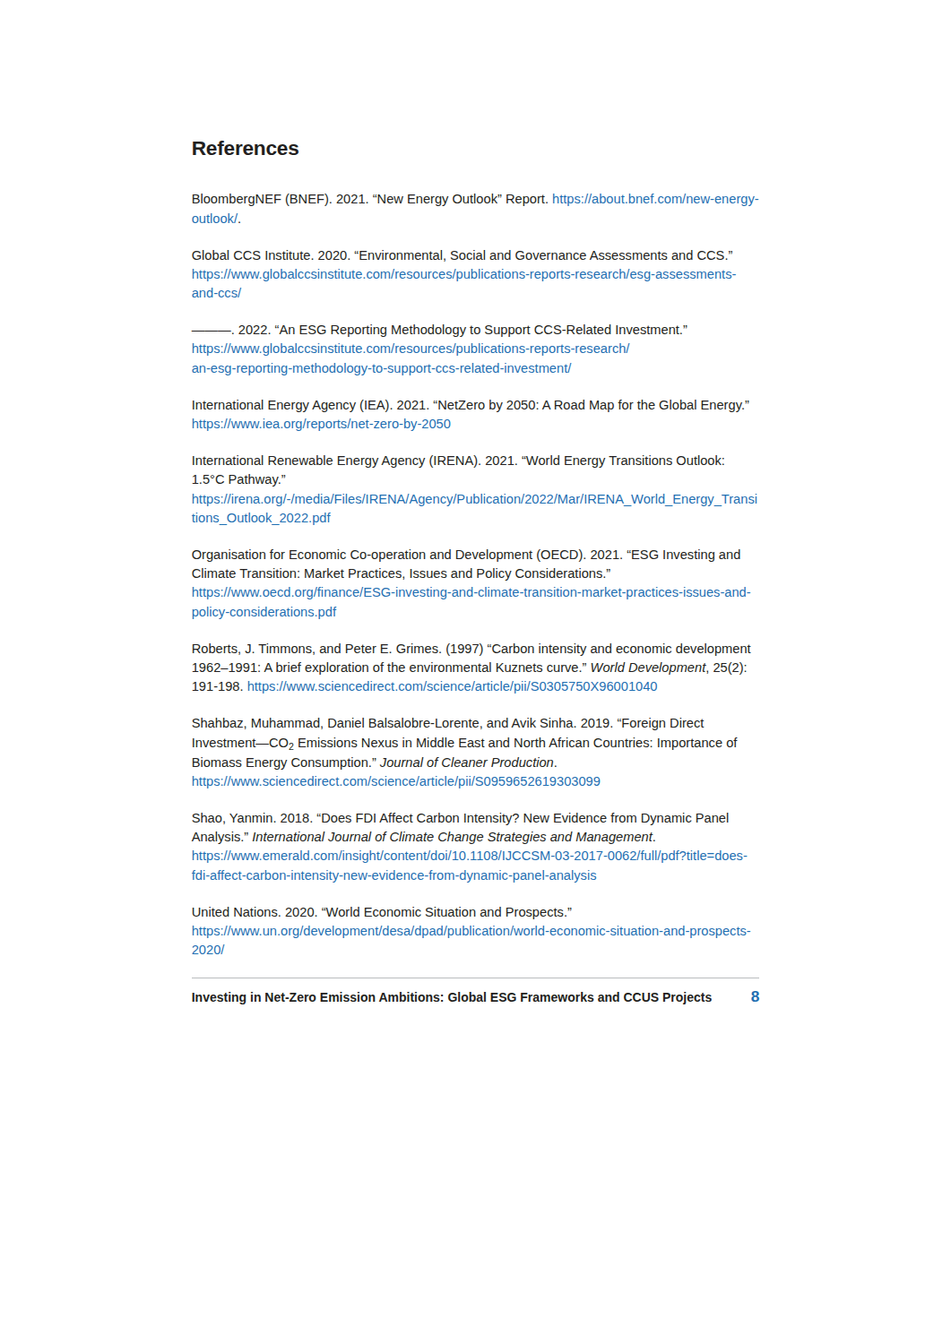References
BloombergNEF (BNEF). 2021. “New Energy Outlook” Report. https://about.bnef.com/new-energy-outlook/.
Global CCS Institute. 2020. “Environmental, Social and Governance Assessments and CCS.” https://www.globalccsinstitute.com/resources/publications-reports-research/esg-assessments-and-ccs/
———. 2022. “An ESG Reporting Methodology to Support CCS-Related Investment.”
https://www.globalccsinstitute.com/resources/publications-reports-research/
an-esg-reporting-methodology-to-support-ccs-related-investment/
International Energy Agency (IEA). 2021. “NetZero by 2050: A Road Map for the Global Energy.” https://www.iea.org/reports/net-zero-by-2050
International Renewable Energy Agency (IRENA). 2021. “World Energy Transitions Outlook: 1.5°C Pathway.” https://irena.org/-/media/Files/IRENA/Agency/Publication/2022/Mar/IRENA_World_Energy_Transitions_Outlook_2022.pdf
Organisation for Economic Co-operation and Development (OECD). 2021. “ESG Investing and Climate Transition: Market Practices, Issues and Policy Considerations.” https://www.oecd.org/finance/ESG-investing-and-climate-transition-market-practices-issues-and-policy-considerations.pdf
Roberts, J. Timmons, and Peter E. Grimes. (1997) “Carbon intensity and economic development 1962–1991: A brief exploration of the environmental Kuznets curve.” World Development, 25(2): 191-198. https://www.sciencedirect.com/science/article/pii/S0305750X96001040
Shahbaz, Muhammad, Daniel Balsalobre-Lorente, and Avik Sinha. 2019. “Foreign Direct Investment—CO2 Emissions Nexus in Middle East and North African Countries: Importance of Biomass Energy Consumption.” Journal of Cleaner Production. https://www.sciencedirect.com/science/article/pii/S0959652619303099
Shao, Yanmin. 2018. “Does FDI Affect Carbon Intensity? New Evidence from Dynamic Panel Analysis.” International Journal of Climate Change Strategies and Management. https://www.emerald.com/insight/content/doi/10.1108/IJCCSM-03-2017-0062/full/pdf?title=does-fdi-affect-carbon-intensity-new-evidence-from-dynamic-panel-analysis
United Nations. 2020. “World Economic Situation and Prospects.” https://www.un.org/development/desa/dpad/publication/world-economic-situation-and-prospects-2020/
Investing in Net-Zero Emission Ambitions: Global ESG Frameworks and CCUS Projects 8